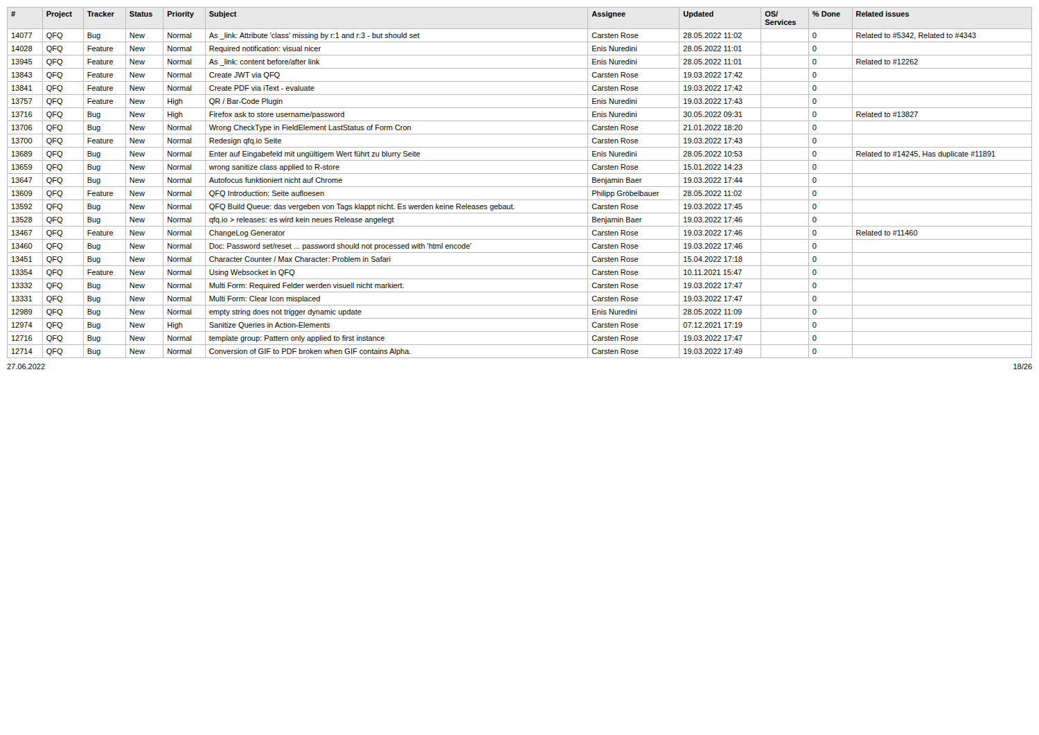| # | Project | Tracker | Status | Priority | Subject | Assignee | Updated | OS/ Services | % Done | Related issues |
| --- | --- | --- | --- | --- | --- | --- | --- | --- | --- | --- |
| 14077 | QFQ | Bug | New | Normal | As _link: Attribute 'class' missing by r:1 and r:3 - but should set | Carsten Rose | 28.05.2022 11:02 | | 0 | Related to #5342, Related to #4343 |
| 14028 | QFQ | Feature | New | Normal | Required notification: visual nicer | Enis Nuredini | 28.05.2022 11:01 | | 0 | |
| 13945 | QFQ | Feature | New | Normal | As _link: content before/after link | Enis Nuredini | 28.05.2022 11:01 | | 0 | Related to #12262 |
| 13843 | QFQ | Feature | New | Normal | Create JWT via QFQ | Carsten Rose | 19.03.2022 17:42 | | 0 | |
| 13841 | QFQ | Feature | New | Normal | Create PDF via iText - evaluate | Carsten Rose | 19.03.2022 17:42 | | 0 | |
| 13757 | QFQ | Feature | New | High | QR / Bar-Code Plugin | Enis Nuredini | 19.03.2022 17:43 | | 0 | |
| 13716 | QFQ | Bug | New | High | Firefox ask to store username/password | Enis Nuredini | 30.05.2022 09:31 | | 0 | Related to #13827 |
| 13706 | QFQ | Bug | New | Normal | Wrong CheckType in FieldElement LastStatus of Form Cron | Carsten Rose | 21.01.2022 18:20 | | 0 | |
| 13700 | QFQ | Feature | New | Normal | Redesign qfq.io Seite | Carsten Rose | 19.03.2022 17:43 | | 0 | |
| 13689 | QFQ | Bug | New | Normal | Enter auf Eingabefeld mit ungültigem Wert führt zu blurry Seite | Enis Nuredini | 28.05.2022 10:53 | | 0 | Related to #14245, Has duplicate #11891 |
| 13659 | QFQ | Bug | New | Normal | wrong sanitize class applied to R-store | Carsten Rose | 15.01.2022 14:23 | | 0 | |
| 13647 | QFQ | Bug | New | Normal | Autofocus funktioniert nicht auf Chrome | Benjamin Baer | 19.03.2022 17:44 | | 0 | |
| 13609 | QFQ | Feature | New | Normal | QFQ Introduction: Seite aufloesen | Philipp Gröbelbauer | 28.05.2022 11:02 | | 0 | |
| 13592 | QFQ | Bug | New | Normal | QFQ Build Queue: das vergeben von Tags klappt nicht. Es werden keine Releases gebaut. | Carsten Rose | 19.03.2022 17:45 | | 0 | |
| 13528 | QFQ | Bug | New | Normal | qfq.io > releases: es wird kein neues Release angelegt | Benjamin Baer | 19.03.2022 17:46 | | 0 | |
| 13467 | QFQ | Feature | New | Normal | ChangeLog Generator | Carsten Rose | 19.03.2022 17:46 | | 0 | Related to #11460 |
| 13460 | QFQ | Bug | New | Normal | Doc: Password set/reset ... password should not processed with 'html encode' | Carsten Rose | 19.03.2022 17:46 | | 0 | |
| 13451 | QFQ | Bug | New | Normal | Character Counter / Max Character: Problem in Safari | Carsten Rose | 15.04.2022 17:18 | | 0 | |
| 13354 | QFQ | Feature | New | Normal | Using Websocket in QFQ | Carsten Rose | 10.11.2021 15:47 | | 0 | |
| 13332 | QFQ | Bug | New | Normal | Multi Form: Required Felder werden visuell nicht markiert. | Carsten Rose | 19.03.2022 17:47 | | 0 | |
| 13331 | QFQ | Bug | New | Normal | Multi Form: Clear Icon misplaced | Carsten Rose | 19.03.2022 17:47 | | 0 | |
| 12989 | QFQ | Bug | New | Normal | empty string does not trigger dynamic update | Enis Nuredini | 28.05.2022 11:09 | | 0 | |
| 12974 | QFQ | Bug | New | High | Sanitize Queries in Action-Elements | Carsten Rose | 07.12.2021 17:19 | | 0 | |
| 12716 | QFQ | Bug | New | Normal | template group: Pattern only applied to first instance | Carsten Rose | 19.03.2022 17:47 | | 0 | |
| 12714 | QFQ | Bug | New | Normal | Conversion of GIF to PDF broken when GIF contains Alpha. | Carsten Rose | 19.03.2022 17:49 | | 0 | |
27.06.2022 18/26